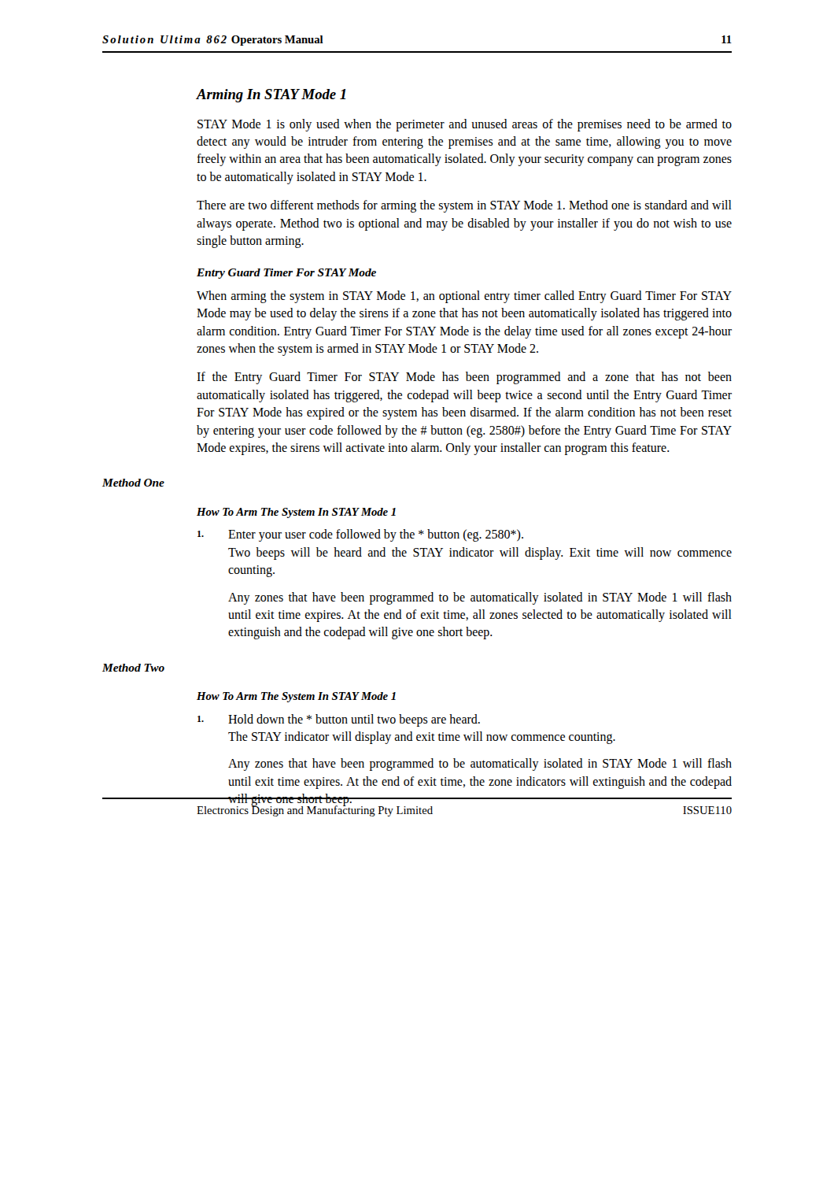Solution Ultima 862 Operators Manual
11
Arming In STAY Mode 1
STAY Mode 1 is only used when the perimeter and unused areas of the premises need to be armed to detect any would be intruder from entering the premises and at the same time, allowing you to move freely within an area that has been automatically isolated. Only your security company can program zones to be automatically isolated in STAY Mode 1.
There are two different methods for arming the system in STAY Mode 1. Method one is standard and will always operate. Method two is optional and may be disabled by your installer if you do not wish to use single button arming.
Entry Guard Timer For STAY Mode
When arming the system in STAY Mode 1, an optional entry timer called Entry Guard Timer For STAY Mode may be used to delay the sirens if a zone that has not been automatically isolated has triggered into alarm condition. Entry Guard Timer For STAY Mode is the delay time used for all zones except 24-hour zones when the system is armed in STAY Mode 1 or STAY Mode 2.
If the Entry Guard Timer For STAY Mode has been programmed and a zone that has not been automatically isolated has triggered, the codepad will beep twice a second until the Entry Guard Timer For STAY Mode has expired or the system has been disarmed. If the alarm condition has not been reset by entering your user code followed by the # button (eg. 2580#) before the Entry Guard Time For STAY Mode expires, the sirens will activate into alarm. Only your installer can program this feature.
Method One
How To Arm The System In STAY Mode 1
1.
Enter your user code followed by the * button (eg. 2580*).
Two beeps will be heard and the STAY indicator will display. Exit time will now commence counting.
Any zones that have been programmed to be automatically isolated in STAY Mode 1 will flash until exit time expires. At the end of exit time, all zones selected to be automatically isolated will extinguish and the codepad will give one short beep.
Method Two
How To Arm The System In STAY Mode 1
1.
Hold down the * button until two beeps are heard.
The STAY indicator will display and exit time will now commence counting.
Any zones that have been programmed to be automatically isolated in STAY Mode 1 will flash until exit time expires. At the end of exit time, the zone indicators will extinguish and the codepad will give one short beep.
Electronics Design and Manufacturing Pty Limited
ISSUE110